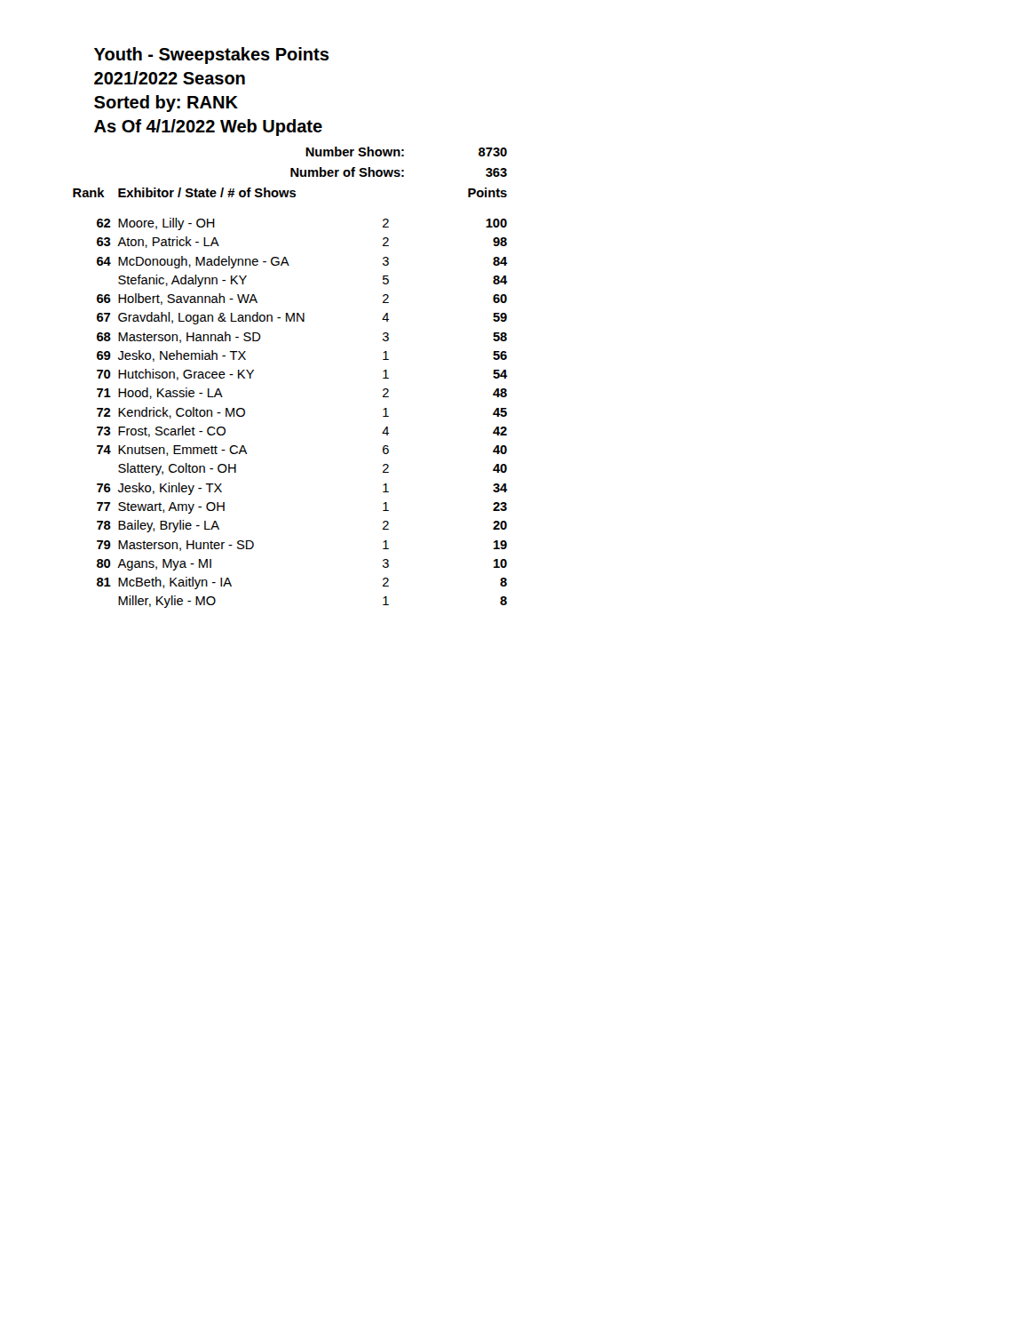Youth - Sweepstakes Points
2021/2022 Season
Sorted by: RANK
As Of 4/1/2022 Web Update
| | Number Shown: | 8730 |
| | Number of Shows: | 363 |
| Rank | Exhibitor / State / # of Shows | Points |
| 62 | Moore, Lilly - OH | 2 | 100 |
| 63 | Aton, Patrick - LA | 2 | 98 |
| 64 | McDonough, Madelynne - GA | 3 | 84 |
| | Stefanic, Adalynn - KY | 5 | 84 |
| 66 | Holbert, Savannah - WA | 2 | 60 |
| 67 | Gravdahl, Logan & Landon - MN | 4 | 59 |
| 68 | Masterson, Hannah - SD | 3 | 58 |
| 69 | Jesko, Nehemiah - TX | 1 | 56 |
| 70 | Hutchison, Gracee - KY | 1 | 54 |
| 71 | Hood, Kassie - LA | 2 | 48 |
| 72 | Kendrick, Colton - MO | 1 | 45 |
| 73 | Frost, Scarlet - CO | 4 | 42 |
| 74 | Knutsen, Emmett - CA | 6 | 40 |
| | Slattery, Colton - OH | 2 | 40 |
| 76 | Jesko, Kinley - TX | 1 | 34 |
| 77 | Stewart, Amy - OH | 1 | 23 |
| 78 | Bailey, Brylie - LA | 2 | 20 |
| 79 | Masterson, Hunter - SD | 1 | 19 |
| 80 | Agans, Mya - MI | 3 | 10 |
| 81 | McBeth, Kaitlyn - IA | 2 | 8 |
| | Miller, Kylie - MO | 1 | 8 |